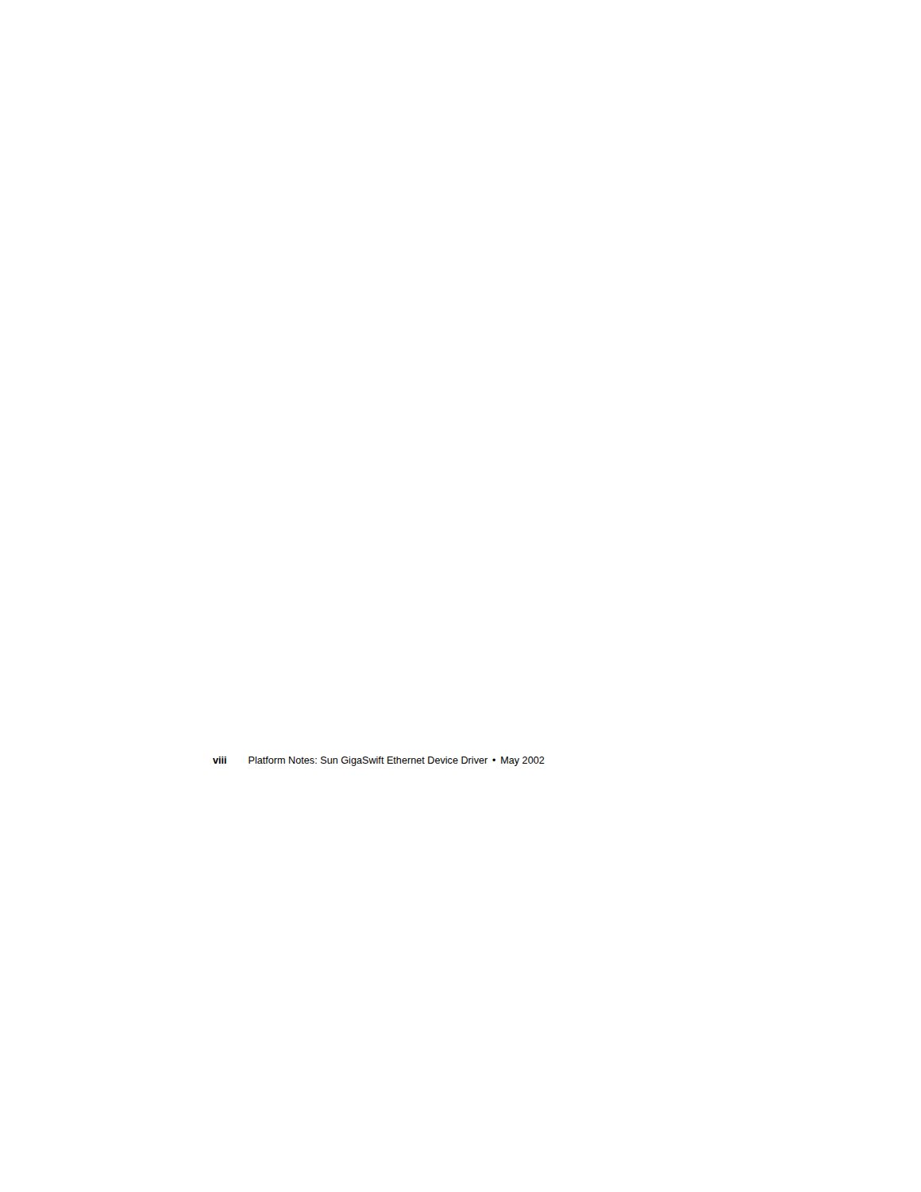viii Platform Notes: Sun GigaSwift Ethernet Device Driver•May 2002